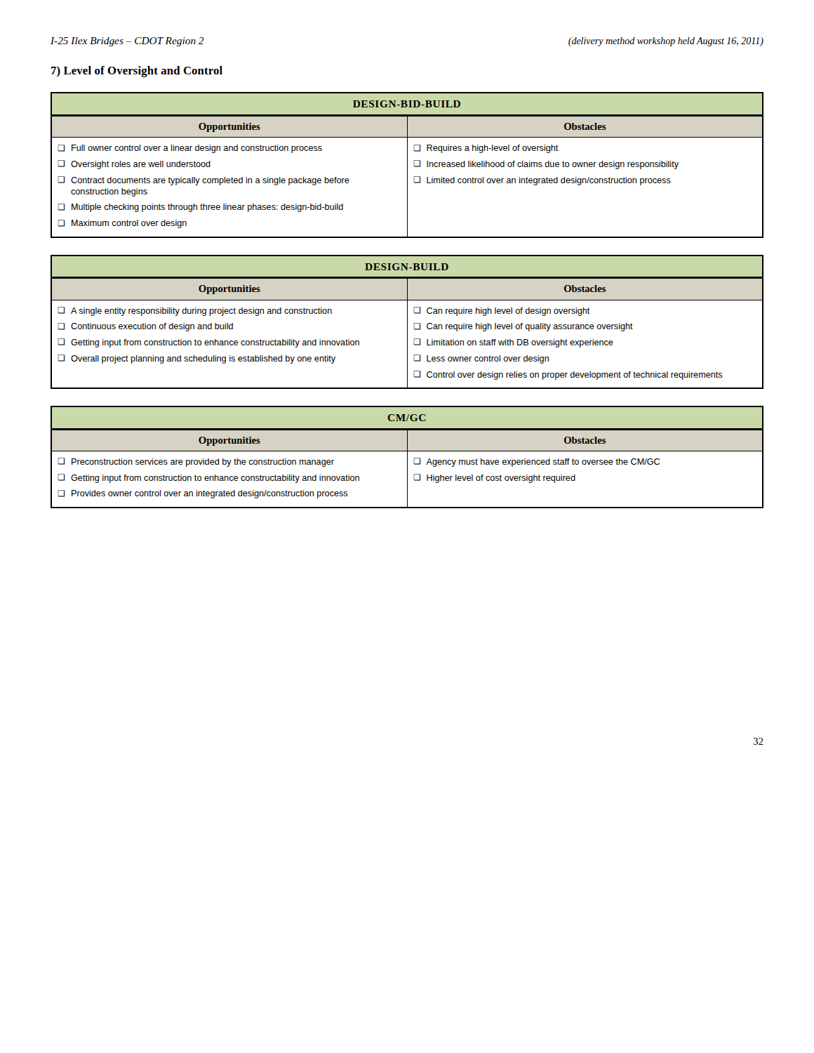I-25 Ilex Bridges – CDOT Region 2
(delivery method workshop held August 16, 2011)
7) Level of Oversight and Control
DESIGN-BID-BUILD
| Opportunities | Obstacles |
| --- | --- |
| Full owner control over a linear design and construction process Oversight roles are well understood Contract documents are typically completed in a single package before construction begins Multiple checking points through three linear phases: design-bid-build Maximum control over design | Requires a high-level of oversight Increased likelihood of claims due to owner design responsibility Limited control over an integrated design/construction process |
DESIGN-BUILD
| Opportunities | Obstacles |
| --- | --- |
| A single entity responsibility during project design and construction Continuous execution of design and build Getting input from construction to enhance constructability and innovation Overall project planning and scheduling is established by one entity | Can require high level of design oversight Can require high level of quality assurance oversight Limitation on staff with DB oversight experience Less owner control over design Control over design relies on proper development of technical requirements |
CM/GC
| Opportunities | Obstacles |
| --- | --- |
| Preconstruction services are provided by the construction manager Getting input from construction to enhance constructability and innovation Provides owner control over an integrated design/construction process | Agency must have experienced staff to oversee the CM/GC Higher level of cost oversight required |
32